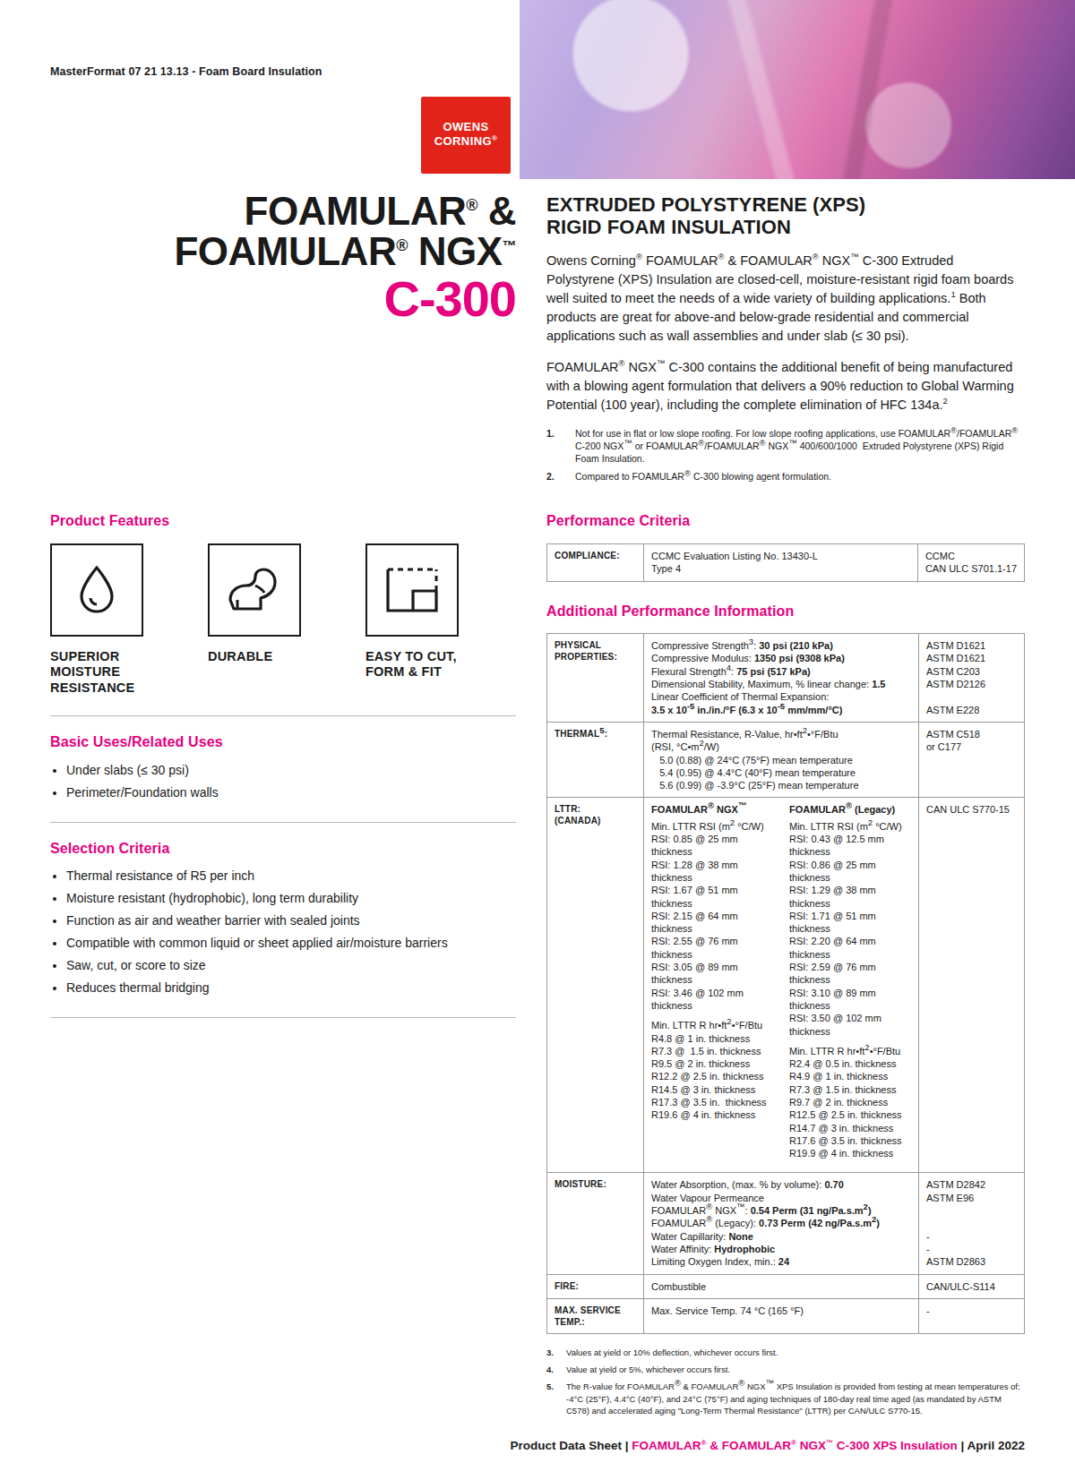MasterFormat 07 21 13.13 - Foam Board Insulation
OWENS CORNING®
FOAMULAR® &
FOAMULAR® NGX™
C-300
EXTRUDED POLYSTYRENE (XPS)
RIGID FOAM INSULATION
Owens Corning® FOAMULAR® & FOAMULAR® NGX™ C-300 Extruded Polystyrene (XPS) Insulation are closed-cell, moisture-resistant rigid foam boards well suited to meet the needs of a wide variety of building applications.1 Both products are great for above-and below-grade residential and commercial applications such as wall assemblies and under slab (≤ 30 psi).
FOAMULAR® NGX™ C-300 contains the additional benefit of being manufactured with a blowing agent formulation that delivers a 90% reduction to Global Warming Potential (100 year), including the complete elimination of HFC 134a.2
1. Not for use in flat or low slope roofing. For low slope roofing applications, use FOAMULAR®/FOAMULAR® C-200 NGX™ or FOAMULAR®/FOAMULAR® NGX™ 400/600/1000 Extruded Polystyrene (XPS) Rigid Foam Insulation.
2. Compared to FOAMULAR® C-300 blowing agent formulation.
Product Features
SUPERIOR
MOISTURE
RESISTANCE
DURABLE
EASY TO CUT,
FORM & FIT
Basic Uses/Related Uses
Under slabs (≤ 30 psi)
Perimeter/Foundation walls
Selection Criteria
Thermal resistance of R5 per inch
Moisture resistant (hydrophobic), long term durability
Function as air and weather barrier with sealed joints
Compatible with common liquid or sheet applied air/moisture barriers
Saw, cut, or score to size
Reduces thermal bridging
Performance Criteria
| COMPLIANCE: | CCMC Evaluation Listing No. 13430-L Type 4 | CCMC CAN ULC S701.1-17 |
Additional Performance Information
| PHYSICAL PROPERTIES: | Compressive Strength 3 : 30 psi (210 kPa) Compressive Modulus: 1350 psi (9308 kPa) Flexural Strength 4 : 75 psi (517 kPa) Dimensional Stability, Maximum, % linear change: 1.5 Linear Coefficient of Thermal Expansion: 3.5 x 10 -5 in./in./°F (6.3 x 10 -5 mm/mm/°C) | ASTM D1621 ASTM D1621 ASTM C203 ASTM D2126 ASTM E228 |
| THERMAL 5 : | Thermal Resistance, R-Value, hr•ft 2 •°F/Btu (RSI, °C•m 2 /W) 5.0 (0.88) @ 24°C (75°F) mean temperature 5.4 (0.95) @ 4.4°C (40°F) mean temperature 5.6 (0.99) @ -3.9°C (25°F) mean temperature | ASTM C518 or C177 |
| LTTR: (CANADA) | FOAMULAR ® NGX ™ Min. LTTR RSI (m 2 °C/W) RSI: 0.85 @ 25 mm thickness RSI: 1.28 @ 38 mm thickness RSI: 1.67 @ 51 mm thickness RSI: 2.15 @ 64 mm thickness RSI: 2.55 @ 76 mm thickness RSI: 3.05 @ 89 mm thickness RSI: 3.46 @ 102 mm thickness Min. LTTR R hr•ft 2 •°F/Btu R4.8 @ 1 in. thickness R7.3 @ 1.5 in. thickness R9.5 @ 2 in. thickness R12.2 @ 2.5 in. thickness R14.5 @ 3 in. thickness R17.3 @ 3.5 in. thickness R19.6 @ 4 in. thickness FOAMULAR ® (Legacy) Min. LTTR RSI (m 2 °C/W) RSI: 0.43 @ 12.5 mm thickness RSI: 0.86 @ 25 mm thickness RSI: 1.29 @ 38 mm thickness RSI: 1.71 @ 51 mm thickness RSI: 2.20 @ 64 mm thickness RSI: 2.59 @ 76 mm thickness RSI: 3.10 @ 89 mm thickness RSI: 3.50 @ 102 mm thickness Min. LTTR R hr•ft 2 •°F/Btu R2.4 @ 0.5 in. thickness R4.9 @ 1 in. thickness R7.3 @ 1.5 in. thickness R9.7 @ 2 in. thickness R12.5 @ 2.5 in. thickness R14.7 @ 3 in. thickness R17.6 @ 3.5 in. thickness R19.9 @ 4 in. thickness | CAN ULC S770-15 |
| MOISTURE: | Water Absorption, (max. % by volume): 0.70 Water Vapour Permeance FOAMULAR ® NGX ™ : 0.54 Perm (31 ng/Pa.s.m 2 ) FOAMULAR ® (Legacy): 0.73 Perm (42 ng/Pa.s.m 2 ) Water Capillarity: None Water Affinity: Hydrophobic Limiting Oxygen Index, min.: 24 | ASTM D2842 ASTM E96 - - ASTM D2863 |
| FIRE: | Combustible | CAN/ULC-S114 |
| MAX. SERVICE TEMP.: | Max. Service Temp. 74 °C (165 °F) | - |
3. Values at yield or 10% deflection, whichever occurs first.
4. Value at yield or 5%, whichever occurs first.
5. The R-value for FOAMULAR® & FOAMULAR® NGX™ XPS Insulation is provided from testing at mean temperatures of: -4°C (25°F), 4.4°C (40°F), and 24°C (75°F) and aging techniques of 180-day real time aged (as mandated by ASTM C578) and accelerated aging "Long-Term Thermal Resistance" (LTTR) per CAN/ULC S770-15.
Product Data Sheet | FOAMULAR® & FOAMULAR® NGX™ C-300 XPS Insulation | April 2022